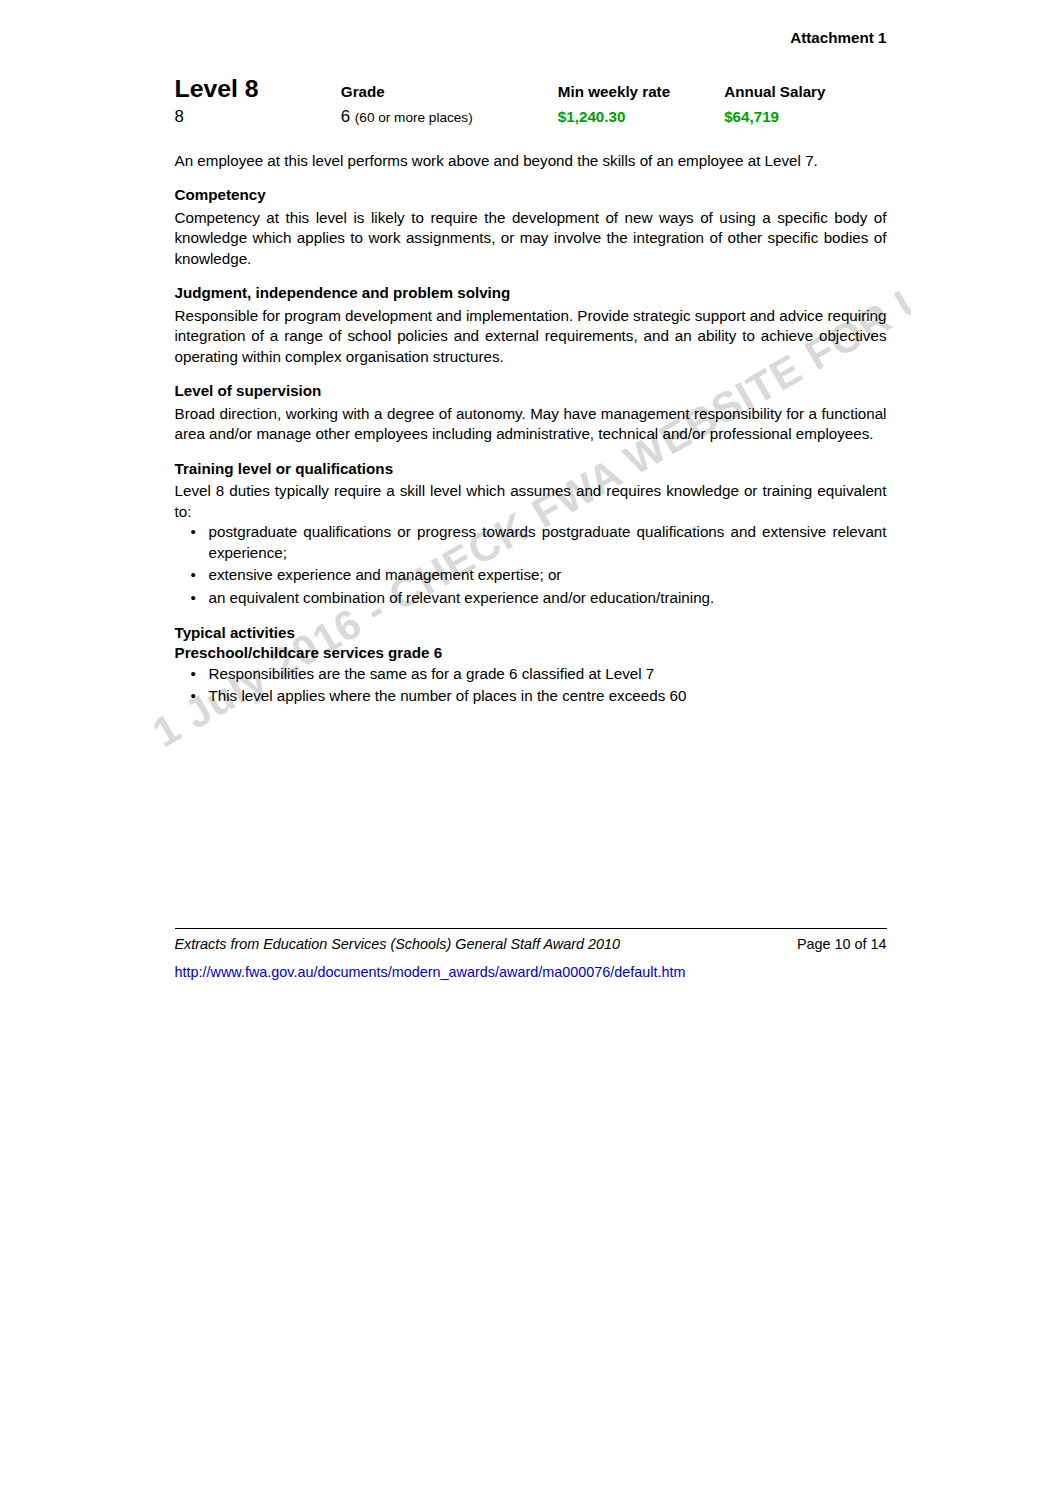Effective 1 July 2016 - CHECK FWA WEBSITE FOR UPDATES
Attachment 1
Level 8
Grade
Min weekly rate
Annual Salary
8
6 (60 or more places)
$1,240.30
$64,719
An employee at this level performs work above and beyond the skills of an employee at Level 7.
Competency
Competency at this level is likely to require the development of new ways of using a specific body of knowledge which applies to work assignments, or may involve the integration of other specific bodies of knowledge.
Judgment, independence and problem solving
Responsible for program development and implementation. Provide strategic support and advice requiring integration of a range of school policies and external requirements, and an ability to achieve objectives operating within complex organisation structures.
Level of supervision
Broad direction, working with a degree of autonomy. May have management responsibility for a functional area and/or manage other employees including administrative, technical and/or professional employees.
Training level or qualifications
Level 8 duties typically require a skill level which assumes and requires knowledge or training equivalent to:
postgraduate qualifications or progress towards postgraduate qualifications and extensive relevant experience;
extensive experience and management expertise; or
an equivalent combination of relevant experience and/or education/training.
Typical activities
Preschool/childcare services grade 6
Responsibilities are the same as for a grade 6 classified at Level 7
This level applies where the number of places in the centre exceeds 60
Extracts from Education Services (Schools) General Staff Award 2010
Page 10 of 14
http://www.fwa.gov.au/documents/modern_awards/award/ma000076/default.htm